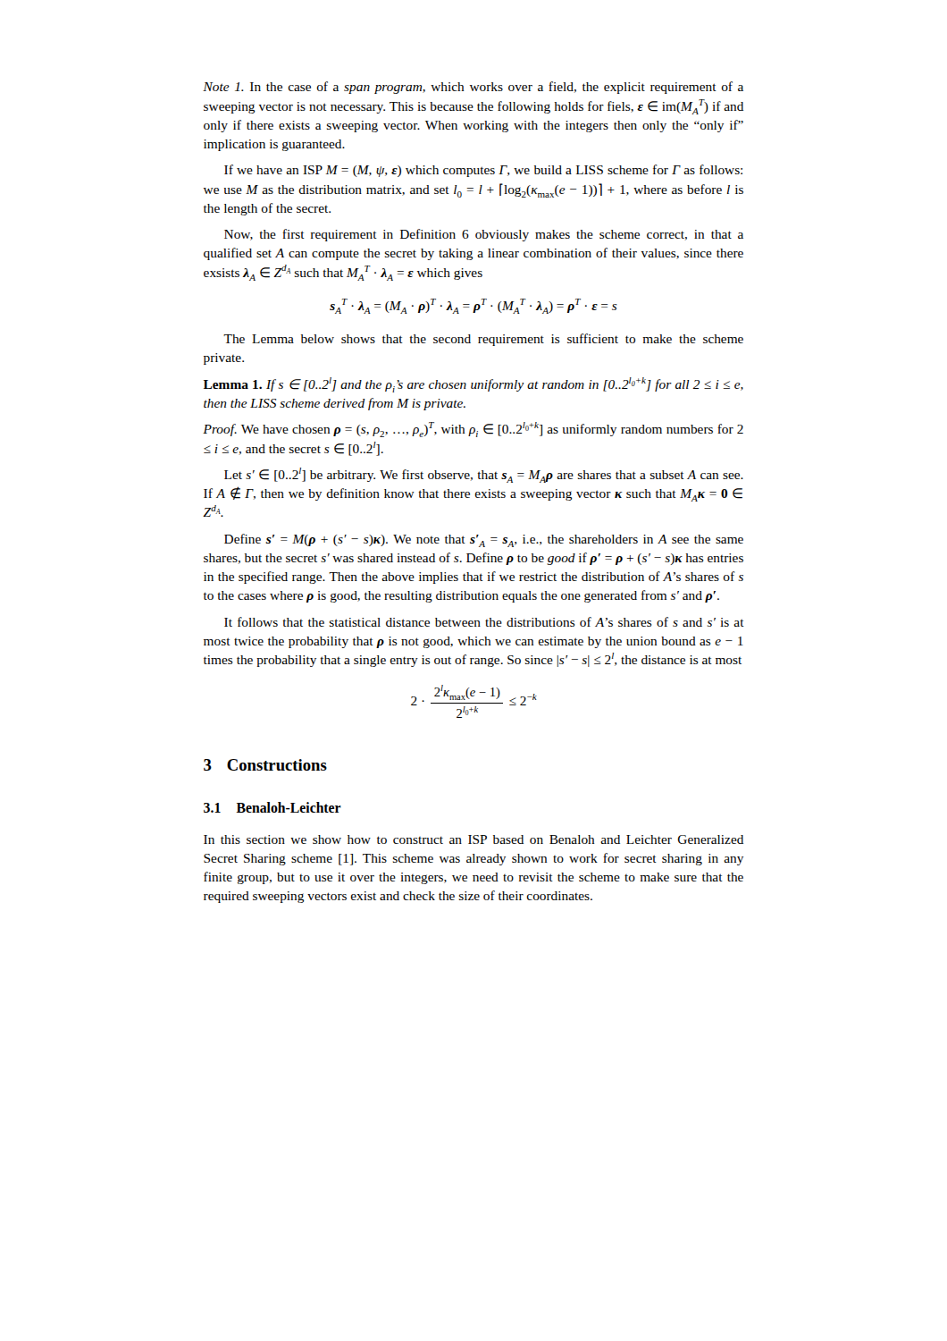Note 1. In the case of a span program, which works over a field, the explicit requirement of a sweeping vector is not necessary. This is because the following holds for fiels, ε ∈ im(MAT) if and only if there exists a sweeping vector. When working with the integers then only the “only if” implication is guaranteed.
If we have an ISP M = (M, ψ, ε) which computes Γ, we build a LISS scheme for Γ as follows: we use M as the distribution matrix, and set l0 = l + ⌈log2(κmax(e − 1))⌉ + 1, where as before l is the length of the secret.
Now, the first requirement in Definition 6 obviously makes the scheme correct, in that a qualified set A can compute the secret by taking a linear combination of their values, since there exsists λA ∈ ZdA such that MAT · λA = ε which gives
sAT · λA = (MA · ρ)T · λA = ρT · (MAT · λA) = ρT · ε = s
The Lemma below shows that the second requirement is sufficient to make the scheme private.
Lemma 1. If s ∈ [0..2l] and the ρi’s are chosen uniformly at random in [0..2l0+k] for all 2 ≤ i ≤ e, then the LISS scheme derived from M is private.
Proof. We have chosen ρ = (s, ρ2, …, ρe)T, with ρi ∈ [0..2l0+k] as uniformly random numbers for 2 ≤ i ≤ e, and the secret s ∈ [0..2l].
Let s′ ∈ [0..2l] be arbitrary. We first observe, that sA = MA ρ are shares that a subset A can see. If A ∉ Γ, then we by definition know that there exists a sweeping vector κ such that MA κ = 0 ∈ ZdA.
Define s′ = M(ρ + (s′ − s)κ). We note that s′A = sA, i.e., the shareholders in A see the same shares, but the secret s′ was shared instead of s. Define ρ to be good if ρ′ = ρ + (s′ − s)κ has entries in the specified range. Then the above implies that if we restrict the distribution of A’s shares of s to the cases where ρ is good, the resulting distribution equals the one generated from s′ and ρ′.
It follows that the statistical distance between the distributions of A’s shares of s and s′ is at most twice the probability that ρ is not good, which we can estimate by the union bound as e − 1 times the probability that a single entry is out of range. So since |s′ − s| ≤ 2l, the distance is at most
2 · 2lκmax(e − 1) 2l0+k ≤ 2−k
3 Constructions
3.1 Benaloh-Leichter
In this section we show how to construct an ISP based on Benaloh and Leichter Generalized Secret Sharing scheme [1]. This scheme was already shown to work for secret sharing in any finite group, but to use it over the integers, we need to revisit the scheme to make sure that the required sweeping vectors exist and check the size of their coordinates.